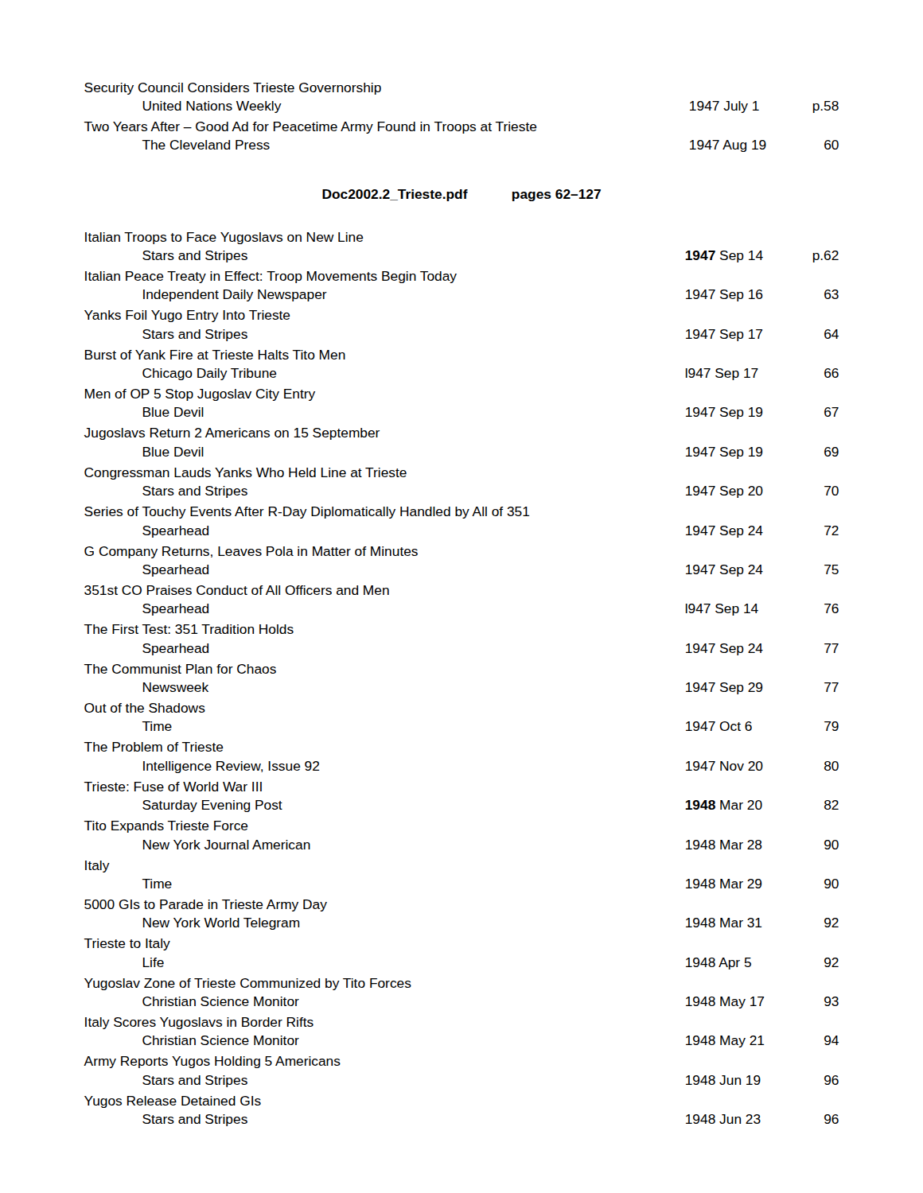| Security Council Considers Trieste Governorship | | |
| United Nations Weekly | 1947 July 1 | p.58 |
| Two Years After – Good Ad for Peacetime Army Found in Troops at Trieste | | |
| The Cleveland Press | 1947 Aug 19 | 60 |
Doc2002.2_Trieste.pdf pages 62–127
| Italian Troops to Face Yugoslavs on New Line | | |
| Stars and Stripes | 1947 Sep 14 | p.62 |
| Italian Peace Treaty in Effect: Troop Movements Begin Today | | |
| Independent Daily Newspaper | 1947 Sep 16 | 63 |
| Yanks Foil Yugo Entry Into Trieste | | |
| Stars and Stripes | 1947 Sep 17 | 64 |
| Burst of Yank Fire at Trieste Halts Tito Men | | |
| Chicago Daily Tribune | l947 Sep 17 | 66 |
| Men of OP 5 Stop Jugoslav City Entry | | |
| Blue Devil | 1947 Sep 19 | 67 |
| Jugoslavs Return 2 Americans on 15 September | | |
| Blue Devil | 1947 Sep 19 | 69 |
| Congressman Lauds Yanks Who Held Line at Trieste | | |
| Stars and Stripes | 1947 Sep 20 | 70 |
| Series of Touchy Events After R-Day Diplomatically Handled by All of 351 | | |
| Spearhead | 1947 Sep 24 | 72 |
| G Company Returns, Leaves Pola in Matter of Minutes | | |
| Spearhead | 1947 Sep 24 | 75 |
| 351st CO Praises Conduct of All Officers and Men | | |
| Spearhead | l947 Sep 14 | 76 |
| The First Test: 351 Tradition Holds | | |
| Spearhead | 1947 Sep 24 | 77 |
| The Communist Plan for Chaos | | |
| Newsweek | 1947 Sep 29 | 77 |
| Out of the Shadows | | |
| Time | 1947 Oct 6 | 79 |
| The Problem of Trieste | | |
| Intelligence Review, Issue 92 | 1947 Nov 20 | 80 |
| Trieste: Fuse of World War III | | |
| Saturday Evening Post | 1948 Mar 20 | 82 |
| Tito Expands Trieste Force | | |
| New York Journal American | 1948 Mar 28 | 90 |
| Italy | | |
| Time | 1948 Mar 29 | 90 |
| 5000 GIs to Parade in Trieste Army Day | | |
| New York World Telegram | 1948 Mar 31 | 92 |
| Trieste to Italy | | |
| Life | 1948 Apr 5 | 92 |
| Yugoslav Zone of Trieste Communized by Tito Forces | | |
| Christian Science Monitor | 1948 May 17 | 93 |
| Italy Scores Yugoslavs in Border Rifts | | |
| Christian Science Monitor | 1948 May 21 | 94 |
| Army Reports Yugos Holding 5 Americans | | |
| Stars and Stripes | 1948 Jun 19 | 96 |
| Yugos Release Detained GIs | | |
| Stars and Stripes | 1948 Jun 23 | 96 |